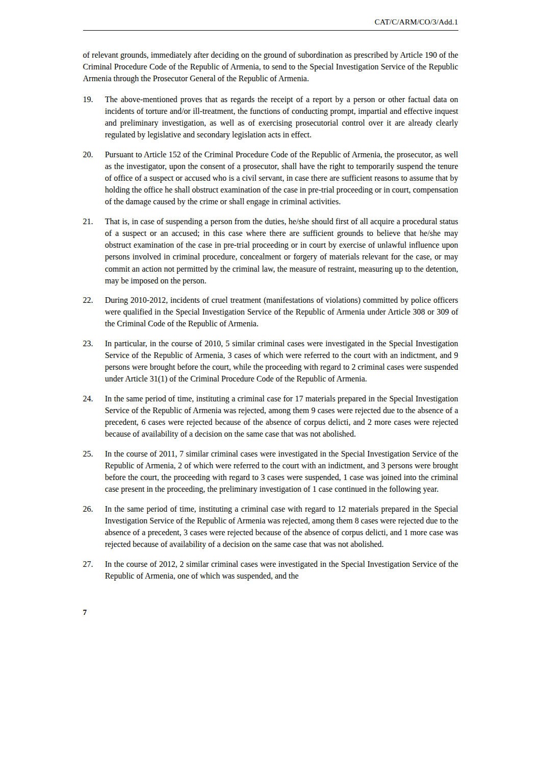CAT/C/ARM/CO/3/Add.1
of relevant grounds, immediately after deciding on the ground of subordination as prescribed by Article 190 of the Criminal Procedure Code of the Republic of Armenia, to send to the Special Investigation Service of the Republic Armenia through the Prosecutor General of the Republic of Armenia.
19. The above-mentioned proves that as regards the receipt of a report by a person or other factual data on incidents of torture and/or ill-treatment, the functions of conducting prompt, impartial and effective inquest and preliminary investigation, as well as of exercising prosecutorial control over it are already clearly regulated by legislative and secondary legislation acts in effect.
20. Pursuant to Article 152 of the Criminal Procedure Code of the Republic of Armenia, the prosecutor, as well as the investigator, upon the consent of a prosecutor, shall have the right to temporarily suspend the tenure of office of a suspect or accused who is a civil servant, in case there are sufficient reasons to assume that by holding the office he shall obstruct examination of the case in pre-trial proceeding or in court, compensation of the damage caused by the crime or shall engage in criminal activities.
21. That is, in case of suspending a person from the duties, he/she should first of all acquire a procedural status of a suspect or an accused; in this case where there are sufficient grounds to believe that he/she may obstruct examination of the case in pre-trial proceeding or in court by exercise of unlawful influence upon persons involved in criminal procedure, concealment or forgery of materials relevant for the case, or may commit an action not permitted by the criminal law, the measure of restraint, measuring up to the detention, may be imposed on the person.
22. During 2010-2012, incidents of cruel treatment (manifestations of violations) committed by police officers were qualified in the Special Investigation Service of the Republic of Armenia under Article 308 or 309 of the Criminal Code of the Republic of Armenia.
23. In particular, in the course of 2010, 5 similar criminal cases were investigated in the Special Investigation Service of the Republic of Armenia, 3 cases of which were referred to the court with an indictment, and 9 persons were brought before the court, while the proceeding with regard to 2 criminal cases were suspended under Article 31(1) of the Criminal Procedure Code of the Republic of Armenia.
24. In the same period of time, instituting a criminal case for 17 materials prepared in the Special Investigation Service of the Republic of Armenia was rejected, among them 9 cases were rejected due to the absence of a precedent, 6 cases were rejected because of the absence of corpus delicti, and 2 more cases were rejected because of availability of a decision on the same case that was not abolished.
25. In the course of 2011, 7 similar criminal cases were investigated in the Special Investigation Service of the Republic of Armenia, 2 of which were referred to the court with an indictment, and 3 persons were brought before the court, the proceeding with regard to 3 cases were suspended, 1 case was joined into the criminal case present in the proceeding, the preliminary investigation of 1 case continued in the following year.
26. In the same period of time, instituting a criminal case with regard to 12 materials prepared in the Special Investigation Service of the Republic of Armenia was rejected, among them 8 cases were rejected due to the absence of a precedent, 3 cases were rejected because of the absence of corpus delicti, and 1 more case was rejected because of availability of a decision on the same case that was not abolished.
27. In the course of 2012, 2 similar criminal cases were investigated in the Special Investigation Service of the Republic of Armenia, one of which was suspended, and the
7